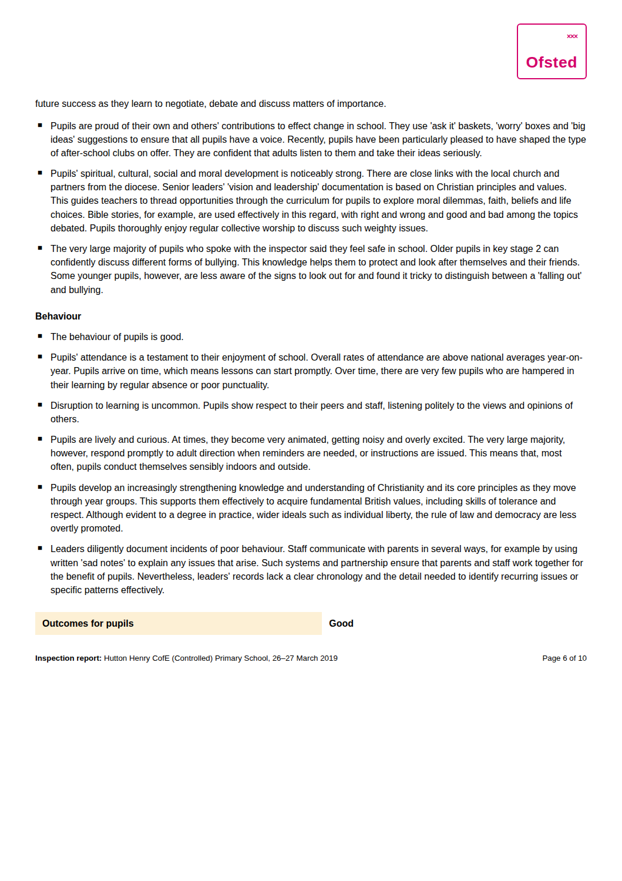×××
Ofsted
future success as they learn to negotiate, debate and discuss matters of importance.
Pupils are proud of their own and others' contributions to effect change in school. They use 'ask it' baskets, 'worry' boxes and 'big ideas' suggestions to ensure that all pupils have a voice. Recently, pupils have been particularly pleased to have shaped the type of after-school clubs on offer. They are confident that adults listen to them and take their ideas seriously.
Pupils' spiritual, cultural, social and moral development is noticeably strong. There are close links with the local church and partners from the diocese. Senior leaders' 'vision and leadership' documentation is based on Christian principles and values. This guides teachers to thread opportunities through the curriculum for pupils to explore moral dilemmas, faith, beliefs and life choices. Bible stories, for example, are used effectively in this regard, with right and wrong and good and bad among the topics debated. Pupils thoroughly enjoy regular collective worship to discuss such weighty issues.
The very large majority of pupils who spoke with the inspector said they feel safe in school. Older pupils in key stage 2 can confidently discuss different forms of bullying. This knowledge helps them to protect and look after themselves and their friends. Some younger pupils, however, are less aware of the signs to look out for and found it tricky to distinguish between a 'falling out' and bullying.
Behaviour
The behaviour of pupils is good.
Pupils' attendance is a testament to their enjoyment of school. Overall rates of attendance are above national averages year-on-year. Pupils arrive on time, which means lessons can start promptly. Over time, there are very few pupils who are hampered in their learning by regular absence or poor punctuality.
Disruption to learning is uncommon. Pupils show respect to their peers and staff, listening politely to the views and opinions of others.
Pupils are lively and curious. At times, they become very animated, getting noisy and overly excited. The very large majority, however, respond promptly to adult direction when reminders are needed, or instructions are issued. This means that, most often, pupils conduct themselves sensibly indoors and outside.
Pupils develop an increasingly strengthening knowledge and understanding of Christianity and its core principles as they move through year groups. This supports them effectively to acquire fundamental British values, including skills of tolerance and respect. Although evident to a degree in practice, wider ideals such as individual liberty, the rule of law and democracy are less overtly promoted.
Leaders diligently document incidents of poor behaviour. Staff communicate with parents in several ways, for example by using written 'sad notes' to explain any issues that arise. Such systems and partnership ensure that parents and staff work together for the benefit of pupils. Nevertheless, leaders' records lack a clear chronology and the detail needed to identify recurring issues or specific patterns effectively.
Outcomes for pupils
Good
Inspection report: Hutton Henry CofE (Controlled) Primary School, 26–27 March 2019
Page 6 of 10